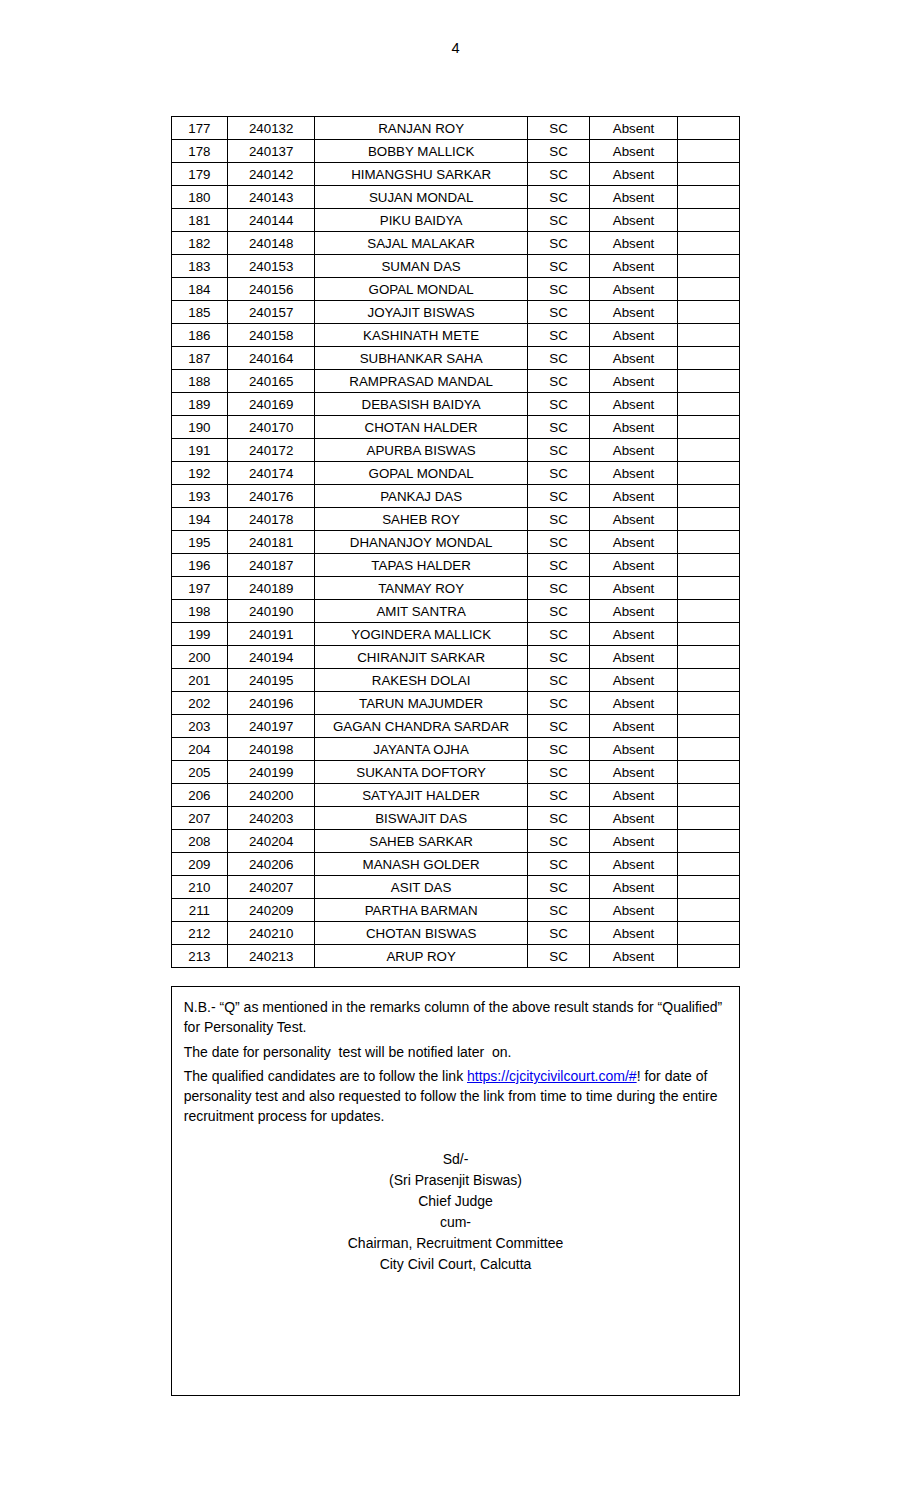4
| 177 | 240132 | RANJAN ROY | SC | Absent | |
| 178 | 240137 | BOBBY MALLICK | SC | Absent | |
| 179 | 240142 | HIMANGSHU SARKAR | SC | Absent | |
| 180 | 240143 | SUJAN MONDAL | SC | Absent | |
| 181 | 240144 | PIKU BAIDYA | SC | Absent | |
| 182 | 240148 | SAJAL MALAKAR | SC | Absent | |
| 183 | 240153 | SUMAN DAS | SC | Absent | |
| 184 | 240156 | GOPAL MONDAL | SC | Absent | |
| 185 | 240157 | JOYAJIT BISWAS | SC | Absent | |
| 186 | 240158 | KASHINATH METE | SC | Absent | |
| 187 | 240164 | SUBHANKAR SAHA | SC | Absent | |
| 188 | 240165 | RAMPRASAD MANDAL | SC | Absent | |
| 189 | 240169 | DEBASISH BAIDYA | SC | Absent | |
| 190 | 240170 | CHOTAN HALDER | SC | Absent | |
| 191 | 240172 | APURBA BISWAS | SC | Absent | |
| 192 | 240174 | GOPAL MONDAL | SC | Absent | |
| 193 | 240176 | PANKAJ DAS | SC | Absent | |
| 194 | 240178 | SAHEB ROY | SC | Absent | |
| 195 | 240181 | DHANANJOY MONDAL | SC | Absent | |
| 196 | 240187 | TAPAS HALDER | SC | Absent | |
| 197 | 240189 | TANMAY ROY | SC | Absent | |
| 198 | 240190 | AMIT SANTRA | SC | Absent | |
| 199 | 240191 | YOGINDERA MALLICK | SC | Absent | |
| 200 | 240194 | CHIRANJIT SARKAR | SC | Absent | |
| 201 | 240195 | RAKESH DOLAI | SC | Absent | |
| 202 | 240196 | TARUN MAJUMDER | SC | Absent | |
| 203 | 240197 | GAGAN CHANDRA SARDAR | SC | Absent | |
| 204 | 240198 | JAYANTA OJHA | SC | Absent | |
| 205 | 240199 | SUKANTA DOFTORY | SC | Absent | |
| 206 | 240200 | SATYAJIT HALDER | SC | Absent | |
| 207 | 240203 | BISWAJIT DAS | SC | Absent | |
| 208 | 240204 | SAHEB SARKAR | SC | Absent | |
| 209 | 240206 | MANASH GOLDER | SC | Absent | |
| 210 | 240207 | ASIT DAS | SC | Absent | |
| 211 | 240209 | PARTHA BARMAN | SC | Absent | |
| 212 | 240210 | CHOTAN BISWAS | SC | Absent | |
| 213 | 240213 | ARUP ROY | SC | Absent | |
N.B.- “Q” as mentioned in the remarks column of the above result stands for “Qualified” for Personality Test.
The date for personality test will be notified later on.
The qualified candidates are to follow the link https://cjcitycivilcourt.com/#! for date of personality test and also requested to follow the link from time to time during the entire recruitment process for updates.
Sd/- (Sri Prasenjit Biswas)
Chief Judge
cum-
Chairman, Recruitment Committee
City Civil Court, Calcutta